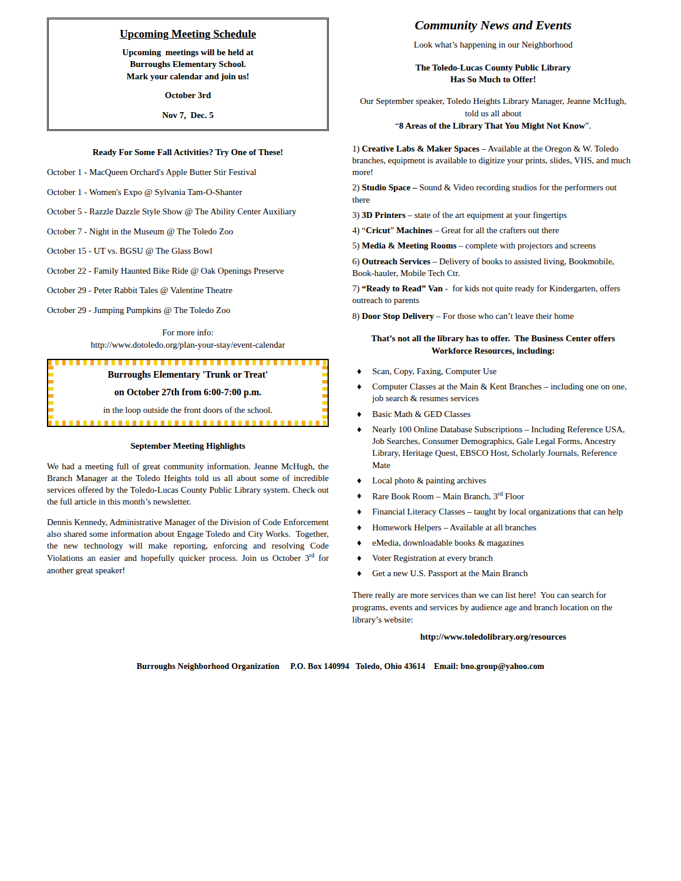Upcoming Meeting Schedule
Upcoming meetings will be held at
Burroughs Elementary School.
Mark your calendar and join us!
October 3rd
Nov 7, Dec. 5
Ready For Some Fall Activities? Try One of These!
October 1 - MacQueen Orchard's Apple Butter Stir Festival
October 1 - Women's Expo @ Sylvania Tam-O-Shanter
October 5 - Razzle Dazzle Style Show @ The Ability Center Auxiliary
October 7 - Night in the Museum @ The Toledo Zoo
October 15 - UT vs. BGSU @ The Glass Bowl
October 22 - Family Haunted Bike Ride @ Oak Openings Preserve
October 29 - Peter Rabbit Tales @ Valentine Theatre
October 29 - Jumping Pumpkins @ The Toledo Zoo
For more info:
http://www.dotoledo.org/plan-your-stay/event-calendar
Burroughs Elementary 'Trunk or Treat'
on October 27th from 6:00-7:00 p.m.
in the loop outside the front doors of the school.
September Meeting Highlights
We had a meeting full of great community information. Jeanne McHugh, the Branch Manager at the Toledo Heights told us all about some of incredible services offered by the Toledo-Lucas County Public Library system. Check out the full article in this month’s newsletter.
Dennis Kennedy, Administrative Manager of the Division of Code Enforcement also shared some information about Engage Toledo and City Works. Together, the new technology will make reporting, enforcing and resolving Code Violations an easier and hopefully quicker process. Join us October 3rd for another great speaker!
Community News and Events
Look what’s happening in our Neighborhood
The Toledo-Lucas County Public Library
Has So Much to Offer!
Our September speaker, Toledo Heights Library Manager, Jeanne McHugh, told us all about
“8 Areas of the Library That You Might Not Know”.
1) Creative Labs & Maker Spaces – Available at the Oregon & W. Toledo branches, equipment is available to digitize your prints, slides, VHS, and much more!
2) Studio Space – Sound & Video recording studios for the performers out there
3) 3D Printers – state of the art equipment at your fingertips
4) “Cricut” Machines – Great for all the crafters out there
5) Media & Meeting Rooms – complete with projectors and screens
6) Outreach Services – Delivery of books to assisted living, Bookmobile, Book-hauler, Mobile Tech Ctr.
7) “Ready to Read” Van - for kids not quite ready for Kindergarten, offers outreach to parents
8) Door Stop Delivery – For those who can’t leave their home
That’s not all the library has to offer. The Business Center offers Workforce Resources, including:
Scan, Copy, Faxing, Computer Use
Computer Classes at the Main & Kent Branches – including one on one, job search & resumes services
Basic Math & GED Classes
Nearly 100 Online Database Subscriptions – Including Reference USA, Job Searches, Consumer Demographics, Gale Legal Forms, Ancestry Library, Heritage Quest, EBSCO Host, Scholarly Journals, Reference Mate
Local photo & painting archives
Rare Book Room – Main Branch, 3rd Floor
Financial Literacy Classes – taught by local organizations that can help
Homework Helpers – Available at all branches
eMedia, downloadable books & magazines
Voter Registration at every branch
Get a new U.S. Passport at the Main Branch
There really are more services than we can list here! You can search for programs, events and services by audience age and branch location on the library’s website:
http://www.toledolibrary.org/resources
Burroughs Neighborhood Organization P.O. Box 140994 Toledo, Ohio 43614 Email: bno.group@yahoo.com